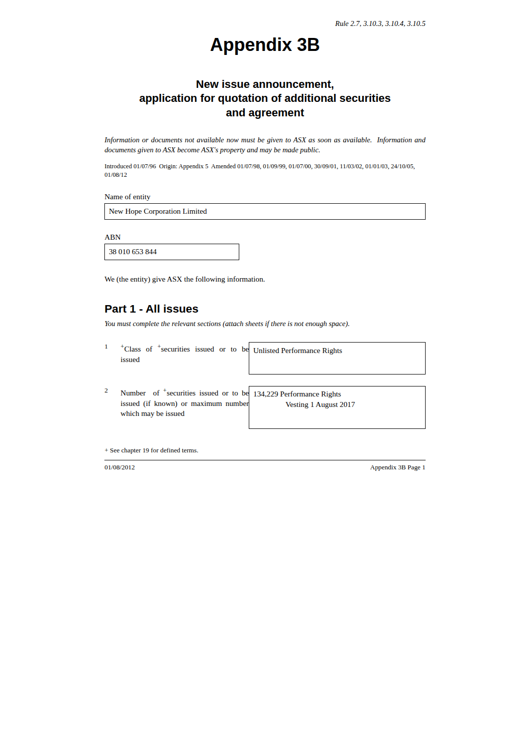Rule 2.7, 3.10.3, 3.10.4, 3.10.5
Appendix 3B
New issue announcement,
application for quotation of additional securities
and agreement
Information or documents not available now must be given to ASX as soon as available. Information and documents given to ASX become ASX's property and may be made public.
Introduced 01/07/96 Origin: Appendix 5 Amended 01/07/98, 01/09/99, 01/07/00, 30/09/01, 11/03/02, 01/01/03, 24/10/05, 01/08/12
Name of entity
New Hope Corporation Limited
ABN
38 010 653 844
We (the entity) give ASX the following information.
Part 1 - All issues
You must complete the relevant sections (attach sheets if there is not enough space).
| 1 | + Class of + securities issued or to be issued | Unlisted Performance Rights |
| 2 | Number of + securities issued or to be issued (if known) or maximum number which may be issued | 134,229 Performance Rights Vesting 1 August 2017 |
+ See chapter 19 for defined terms.
01/08/2012 Appendix 3B Page 1